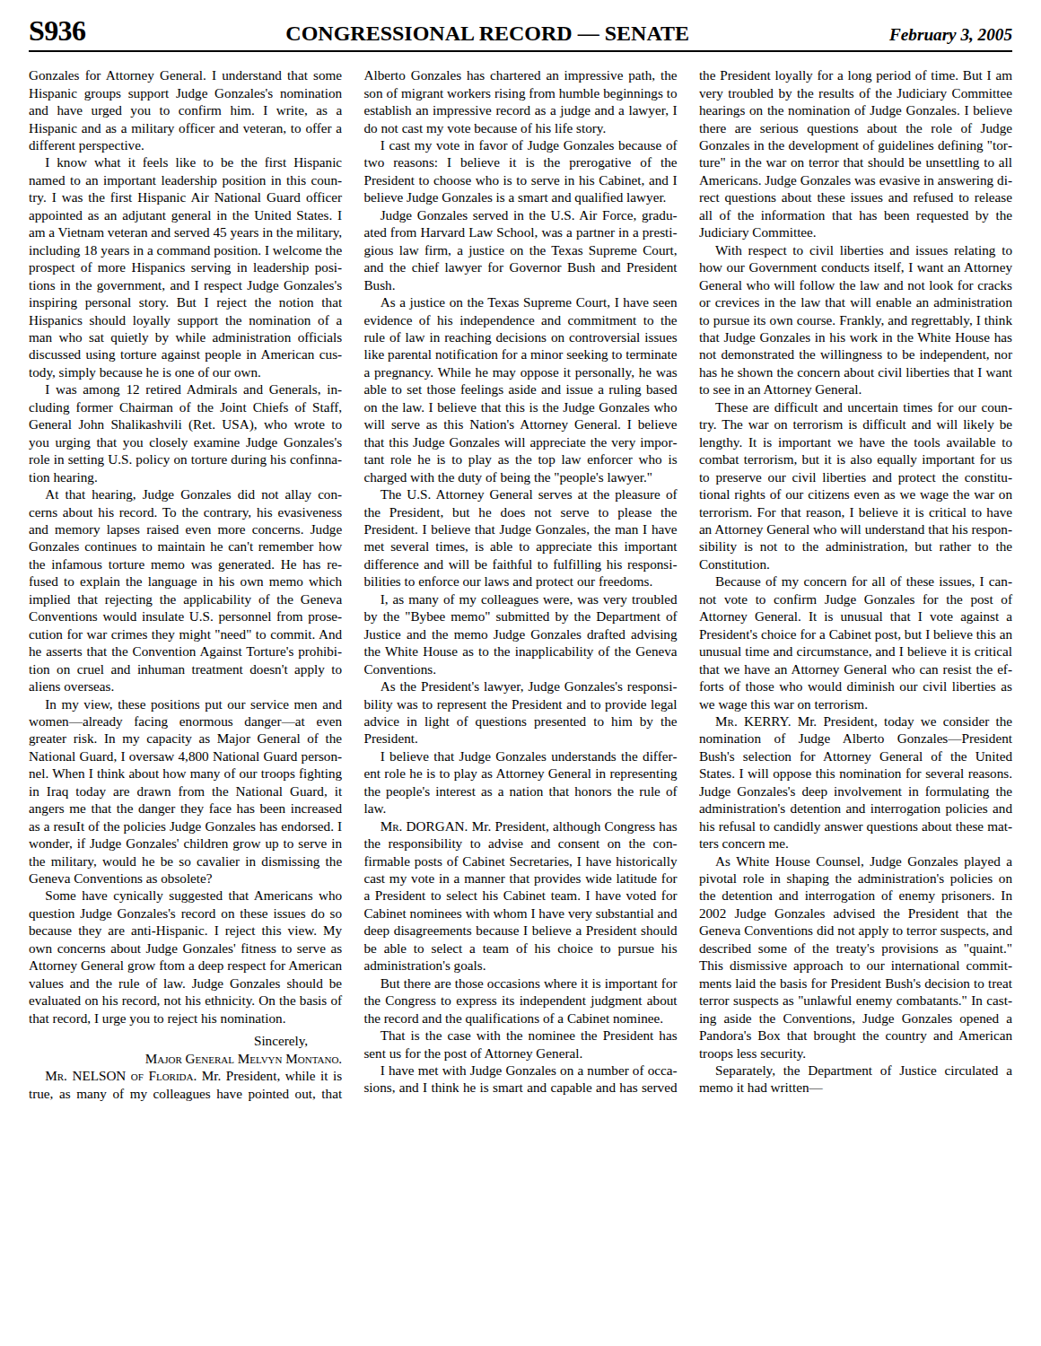S936
CONGRESSIONAL RECORD — SENATE
February 3, 2005
Gonzales for Attorney General. I understand that some Hispanic groups support Judge Gonzales's nomination and have urged you to confirm him. I write, as a Hispanic and as a military officer and veteran, to offer a different perspective.
I know what it feels like to be the first Hispanic named to an important leadership position in this country. I was the first Hispanic Air National Guard officer appointed as an adjutant general in the United States. I am a Vietnam veteran and served 45 years in the military, including 18 years in a command position. I welcome the prospect of more Hispanics serving in leadership positions in the government, and I respect Judge Gonzales's inspiring personal story. But I reject the notion that Hispanics should loyally support the nomination of a man who sat quietly by while administration officials discussed using torture against people in American custody, simply because he is one of our own.
I was among 12 retired Admirals and Generals, including former Chairman of the Joint Chiefs of Staff, General John Shalikashvili (Ret. USA), who wrote to you urging that you closely examine Judge Gonzales's role in setting U.S. policy on torture during his confinnation hearing.
At that hearing, Judge Gonzales did not allay concerns about his record. To the contrary, his evasiveness and memory lapses raised even more concerns. Judge Gonzales continues to maintain he can't remember how the infamous torture memo was generated. He has refused to explain the language in his own memo which implied that rejecting the applicability of the Geneva Conventions would insulate U.S. personnel from prosecution for war crimes they might "need" to commit. And he asserts that the Convention Against Torture's prohibition on cruel and inhuman treatment doesn't apply to aliens overseas.
In my view, these positions put our service men and women—already facing enormous danger—at even greater risk. In my capacity as Major General of the National Guard, I oversaw 4,800 National Guard personnel. When I think about how many of our troops fighting in Iraq today are drawn from the National Guard, it angers me that the danger they face has been increased as a resuIt of the policies Judge Gonzales has endorsed. I wonder, if Judge Gonzales' children grow up to serve in the military, would he be so cavalier in dismissing the Geneva Conventions as obsolete?
Some have cynically suggested that Americans who question Judge Gonzales's record on these issues do so because they are anti-Hispanic. I reject this view. My own concerns about Judge Gonzales' fitness to serve as Attorney General grow ftom a deep respect for American values and the rule of law. Judge Gonzales should be evaluated on his record, not his ethnicity. On the basis of that record, I urge you to reject his nomination.
Sincerely,
Major General Melvyn Montano.
Mr. NELSON of Florida. Mr. President, while it is true, as many of my colleagues have pointed out, that Alberto Gonzales has chartered an impressive path, the son of migrant workers rising from humble beginnings to establish an impressive record as a judge and a lawyer, I do not cast my vote because of his life story.
I cast my vote in favor of Judge Gonzales because of two reasons: I believe it is the prerogative of the President to choose who is to serve in his Cabinet, and I believe Judge Gonzales is a smart and qualified lawyer.
Judge Gonzales served in the U.S. Air Force, graduated from Harvard Law School, was a partner in a prestigious law firm, a justice on the Texas Supreme Court, and the chief lawyer for Governor Bush and President Bush.
As a justice on the Texas Supreme Court, I have seen evidence of his independence and commitment to the rule of law in reaching decisions on controversial issues like parental notification for a minor seeking to terminate a pregnancy. While he may oppose it personally, he was able to set those feelings aside and issue a ruling based on the law. I believe that this is the Judge Gonzales who will serve as this Nation's Attorney General. I believe that this Judge Gonzales will appreciate the very important role he is to play as the top law enforcer who is charged with the duty of being the "people's lawyer."
The U.S. Attorney General serves at the pleasure of the President, but he does not serve to please the President. I believe that Judge Gonzales, the man I have met several times, is able to appreciate this important difference and will be faithful to fulfilling his responsibilities to enforce our laws and protect our freedoms.
I, as many of my colleagues were, was very troubled by the "Bybee memo" submitted by the Department of Justice and the memo Judge Gonzales drafted advising the White House as to the inapplicability of the Geneva Conventions.
As the President's lawyer, Judge Gonzales's responsibility was to represent the President and to provide legal advice in light of questions presented to him by the President.
I believe that Judge Gonzales understands the different role he is to play as Attorney General in representing the people's interest as a nation that honors the rule of law.
Mr. DORGAN. Mr. President, although Congress has the responsibility to advise and consent on the confirmable posts of Cabinet Secretaries, I have historically cast my vote in a manner that provides wide latitude for a President to select his Cabinet team. I have voted for Cabinet nominees with whom I have very substantial and deep disagreements because I believe a President should be able to select a team of his choice to pursue his administration's goals.
But there are those occasions where it is important for the Congress to express its independent judgment about the record and the qualifications of a Cabinet nominee.
That is the case with the nominee the President has sent us for the post of Attorney General.
I have met with Judge Gonzales on a number of occasions, and I think he is smart and capable and has served the President loyally for a long period of time. But I am very troubled by the results of the Judiciary Committee hearings on the nomination of Judge Gonzales. I believe there are serious questions about the role of Judge Gonzales in the development of guidelines defining "torture" in the war on terror that should be unsettling to all Americans. Judge Gonzales was evasive in answering direct questions about these issues and refused to release all of the information that has been requested by the Judiciary Committee.
With respect to civil liberties and issues relating to how our Government conducts itself, I want an Attorney General who will follow the law and not look for cracks or crevices in the law that will enable an administration to pursue its own course. Frankly, and regrettably, I think that Judge Gonzales in his work in the White House has not demonstrated the willingness to be independent, nor has he shown the concern about civil liberties that I want to see in an Attorney General.
These are difficult and uncertain times for our country. The war on terrorism is difficult and will likely be lengthy. It is important we have the tools available to combat terrorism, but it is also equally important for us to preserve our civil liberties and protect the constitutional rights of our citizens even as we wage the war on terrorism. For that reason, I believe it is critical to have an Attorney General who will understand that his responsibility is not to the administration, but rather to the Constitution.
Because of my concern for all of these issues, I cannot vote to confirm Judge Gonzales for the post of Attorney General. It is unusual that I vote against a President's choice for a Cabinet post, but I believe this an unusual time and circumstance, and I believe it is critical that we have an Attorney General who can resist the efforts of those who would diminish our civil liberties as we wage this war on terrorism.
Mr. KERRY. Mr. President, today we consider the nomination of Judge Alberto Gonzales—President Bush's selection for Attorney General of the United States. I will oppose this nomination for several reasons. Judge Gonzales's deep involvement in formulating the administration's detention and interrogation policies and his refusal to candidly answer questions about these matters concern me.
As White House Counsel, Judge Gonzales played a pivotal role in shaping the administration's policies on the detention and interrogation of enemy prisoners. In 2002 Judge Gonzales advised the President that the Geneva Conventions did not apply to terror suspects, and described some of the treaty's provisions as "quaint." This dismissive approach to our international commitments laid the basis for President Bush's decision to treat terror suspects as "unlawful enemy combatants." In casting aside the Conventions, Judge Gonzales opened a Pandora's Box that brought the country and American troops less security.
Separately, the Department of Justice circulated a memo it had written—